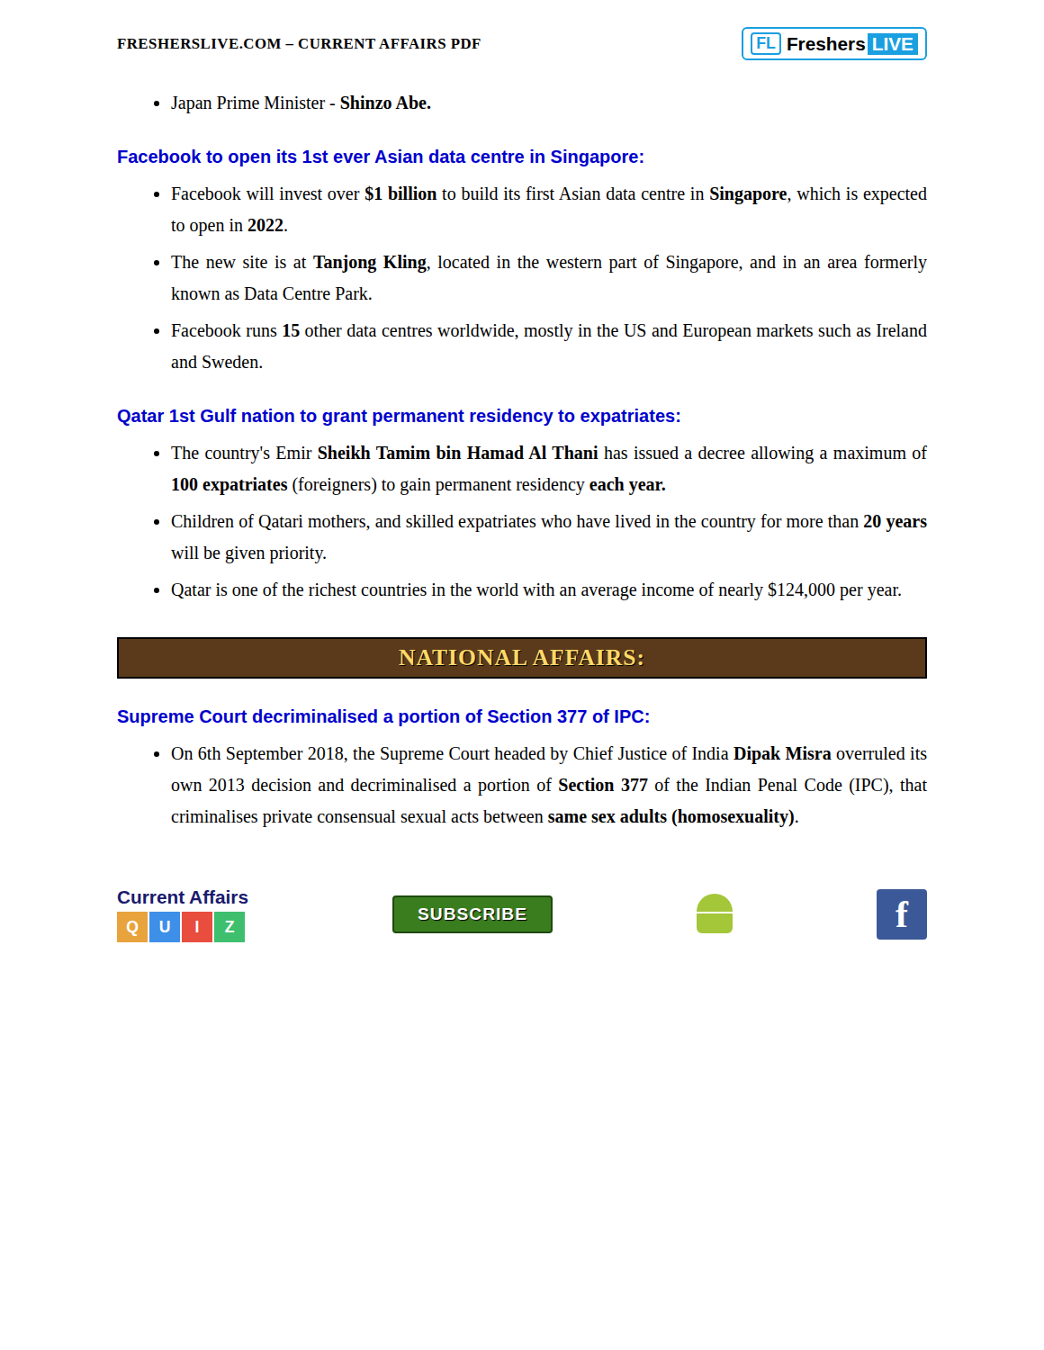FRESHERSLIVE.COM – CURRENT AFFAIRS PDF
FL Freshers LIVE
Japan Prime Minister - Shinzo Abe.
Facebook to open its 1st ever Asian data centre in Singapore:
Facebook will invest over $1 billion to build its first Asian data centre in Singapore, which is expected to open in 2022.
The new site is at Tanjong Kling, located in the western part of Singapore, and in an area formerly known as Data Centre Park.
Facebook runs 15 other data centres worldwide, mostly in the US and European markets such as Ireland and Sweden.
Qatar 1st Gulf nation to grant permanent residency to expatriates:
The country's Emir Sheikh Tamim bin Hamad Al Thani has issued a decree allowing a maximum of 100 expatriates (foreigners) to gain permanent residency each year.
Children of Qatari mothers, and skilled expatriates who have lived in the country for more than 20 years will be given priority.
Qatar is one of the richest countries in the world with an average income of nearly $124,000 per year.
NATIONAL AFFAIRS:
Supreme Court decriminalised a portion of Section 377 of IPC:
On 6th September 2018, the Supreme Court headed by Chief Justice of India Dipak Misra overruled its own 2013 decision and decriminalised a portion of Section 377 of the Indian Penal Code (IPC), that criminalises private consensual sexual acts between same sex adults (homosexuality).
Current Affairs
QUIZ
SUBSCRIBE
f